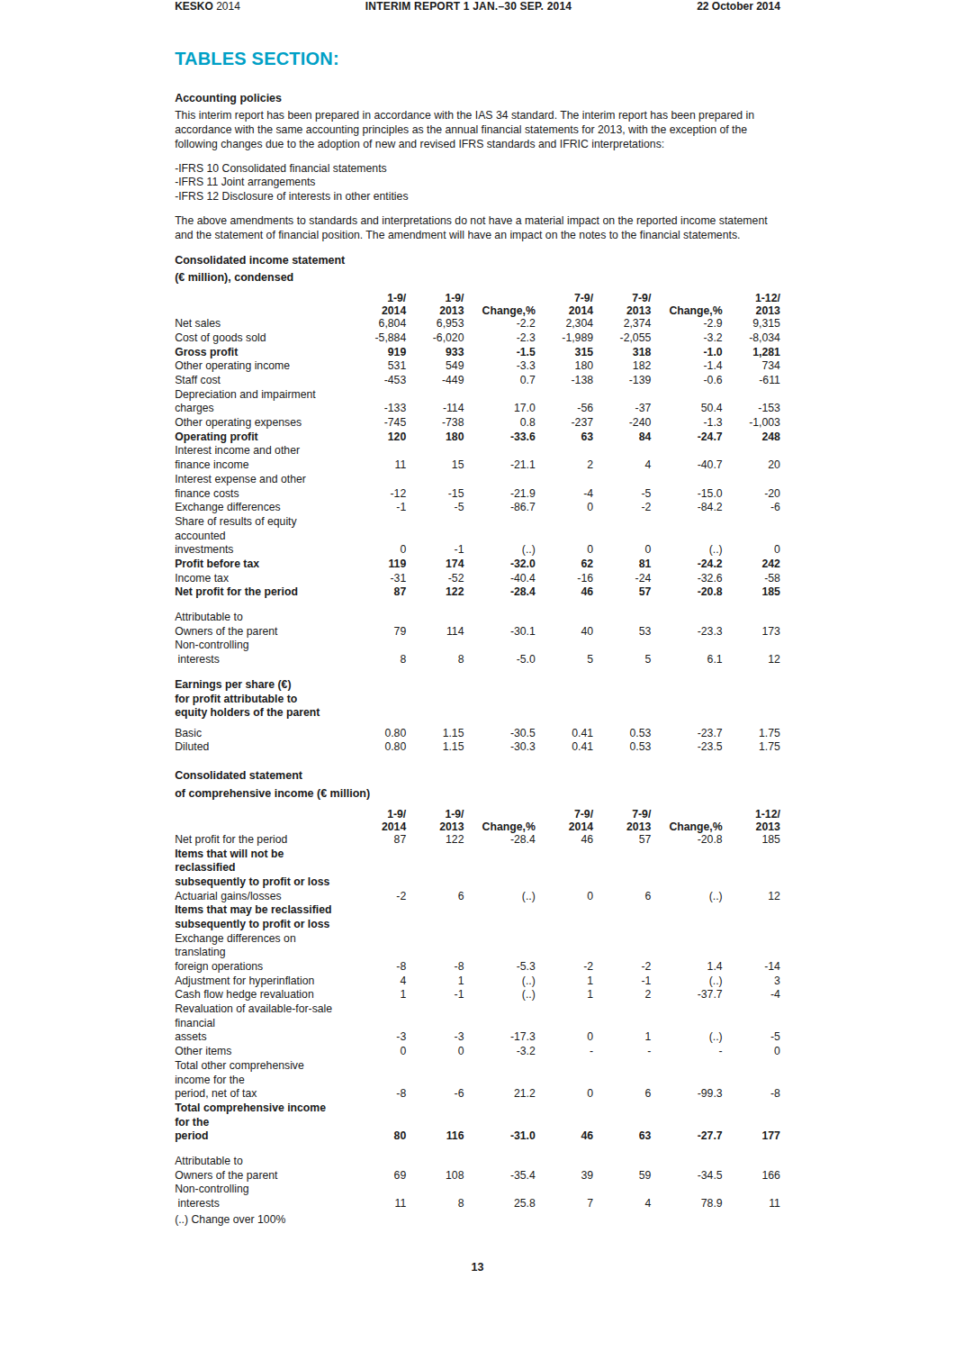KESKO 2014
INTERIM REPORT 1 JAN.–30 SEP. 2014
22 October 2014
TABLES SECTION:
Accounting policies
This interim report has been prepared in accordance with the IAS 34 standard. The interim report has been prepared in accordance with the same accounting principles as the annual financial statements for 2013, with the exception of the following changes due to the adoption of new and revised IFRS standards and IFRIC interpretations:
-IFRS 10 Consolidated financial statements
-IFRS 11 Joint arrangements
-IFRS 12 Disclosure of interests in other entities
The above amendments to standards and interpretations do not have a material impact on the reported income statement and the statement of financial position. The amendment will have an impact on the notes to the financial statements.
Consolidated income statement
(€ million), condensed
| | 1-9/ 2014 | 1-9/ 2013 | Change,% | 7-9/ 2014 | 7-9/ 2013 | Change,% | 1-12/ 2013 |
| Net sales | 6,804 | 6,953 | -2.2 | 2,304 | 2,374 | -2.9 | 9,315 |
| Cost of goods sold | -5,884 | -6,020 | -2.3 | -1,989 | -2,055 | -3.2 | -8,034 |
| Gross profit | 919 | 933 | -1.5 | 315 | 318 | -1.0 | 1,281 |
| Other operating income | 531 | 549 | -3.3 | 180 | 182 | -1.4 | 734 |
| Staff cost | -453 | -449 | 0.7 | -138 | -139 | -0.6 | -611 |
| Depreciation and impairment charges | -133 | -114 | 17.0 | -56 | -37 | 50.4 | -153 |
| Other operating expenses | -745 | -738 | 0.8 | -237 | -240 | -1.3 | -1,003 |
| Operating profit | 120 | 180 | -33.6 | 63 | 84 | -24.7 | 248 |
| Interest income and other finance income | 11 | 15 | -21.1 | 2 | 4 | -40.7 | 20 |
| Interest expense and other finance costs | -12 | -15 | -21.9 | -4 | -5 | -15.0 | -20 |
| Exchange differences | -1 | -5 | -86.7 | 0 | -2 | -84.2 | -6 |
| Share of results of equity accounted | | | | | | | |
| investments | 0 | -1 | (..) | 0 | 0 | (..) | 0 |
| Profit before tax | 119 | 174 | -32.0 | 62 | 81 | -24.2 | 242 |
| Income tax | -31 | -52 | -40.4 | -16 | -24 | -32.6 | -58 |
| Net profit for the period | 87 | 122 | -28.4 | 46 | 57 | -20.8 | 185 |
| Attributable to | | | | | | | |
| Owners of the parent | 79 | 114 | -30.1 | 40 | 53 | -23.3 | 173 |
| Non-controlling | | | | | | | |
| interests | 8 | 8 | -5.0 | 5 | 5 | 6.1 | 12 |
| Earnings per share (€) | | | | | | | |
| for profit attributable to | | | | | | | |
| equity holders of the parent | | | | | | | |
| Basic | 0.80 | 1.15 | -30.5 | 0.41 | 0.53 | -23.7 | 1.75 |
| Diluted | 0.80 | 1.15 | -30.3 | 0.41 | 0.53 | -23.5 | 1.75 |
Consolidated statement
of comprehensive income (€ million)
| | 1-9/ 2014 | 1-9/ 2013 | Change,% | 7-9/ 2014 | 7-9/ 2013 | Change,% | 1-12/ 2013 |
| Net profit for the period | 87 | 122 | -28.4 | 46 | 57 | -20.8 | 185 |
| Items that will not be reclassified | | | | | | | |
| subsequently to profit or loss | | | | | | | |
| Actuarial gains/losses | -2 | 6 | (..) | 0 | 6 | (..) | 12 |
| Items that may be reclassified | | | | | | | |
| subsequently to profit or loss | | | | | | | |
| Exchange differences on translating | | | | | | | |
| foreign operations | -8 | -8 | -5.3 | -2 | -2 | 1.4 | -14 |
| Adjustment for hyperinflation | 4 | 1 | (..) | 1 | -1 | (..) | 3 |
| Cash flow hedge revaluation | 1 | -1 | (..) | 1 | 2 | -37.7 | -4 |
| Revaluation of available-for-sale financial | | | | | | | |
| assets | -3 | -3 | -17.3 | 0 | 1 | (..) | -5 |
| Other items | 0 | 0 | -3.2 | - | - | - | 0 |
| Total other comprehensive income for the | | | | | | | |
| period, net of tax | -8 | -6 | 21.2 | 0 | 6 | -99.3 | -8 |
| Total comprehensive income for the | | | | | | | |
| period | 80 | 116 | -31.0 | 46 | 63 | -27.7 | 177 |
| Attributable to | | | | | | | |
| Owners of the parent | 69 | 108 | -35.4 | 39 | 59 | -34.5 | 166 |
| Non-controlling | | | | | | | |
| interests | 11 | 8 | 25.8 | 7 | 4 | 78.9 | 11 |
(..) Change over 100%
13